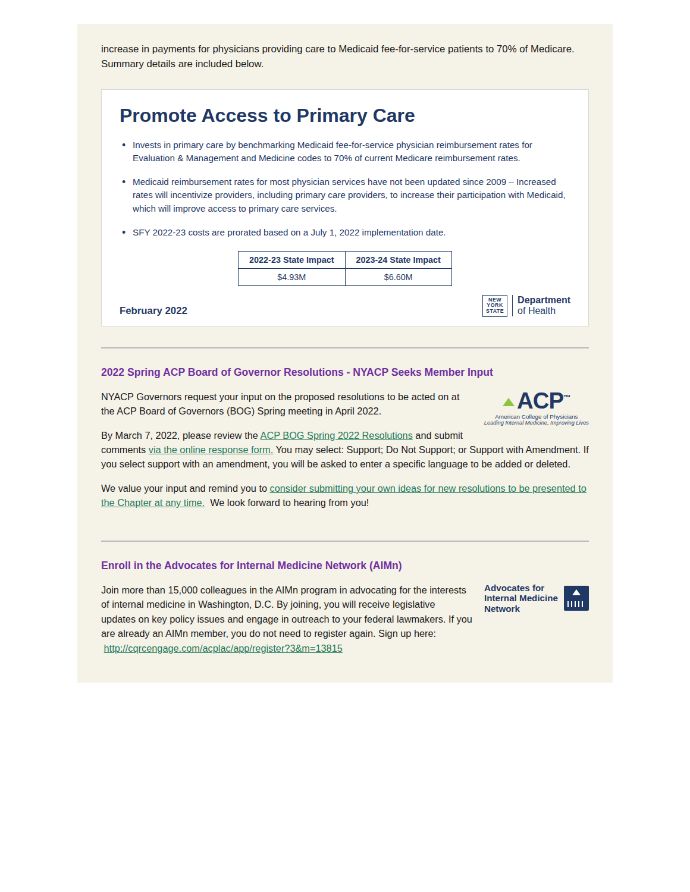increase in payments for physicians providing care to Medicaid fee-for-service patients to 70% of Medicare. Summary details are included below.
Promote Access to Primary Care
Invests in primary care by benchmarking Medicaid fee-for-service physician reimbursement rates for Evaluation & Management and Medicine codes to 70% of current Medicare reimbursement rates.
Medicaid reimbursement rates for most physician services have not been updated since 2009 – Increased rates will incentivize providers, including primary care providers, to increase their participation with Medicaid, which will improve access to primary care services.
SFY 2022-23 costs are prorated based on a July 1, 2022 implementation date.
| 2022-23 State Impact | 2023-24 State Impact |
| --- | --- |
| $4.93M | $6.60M |
February 2022
NEW
YORK
STATE
Department
of Health
2022 Spring ACP Board of Governor Resolutions - NYACP Seeks Member Input
ACP™
American College of Physicians
Leading Internal Medicine, Improving Lives
NYACP Governors request your input on the proposed resolutions to be acted on at the ACP Board of Governors (BOG) Spring meeting in April 2022.
By March 7, 2022, please review the ACP BOG Spring 2022 Resolutions and submit comments via the online response form. You may select: Support; Do Not Support; or Support with Amendment. If you select support with an amendment, you will be asked to enter a specific language to be added or deleted.
We value your input and remind you to consider submitting your own ideas for new resolutions to be presented to the Chapter at any time. We look forward to hearing from you!
Enroll in the Advocates for Internal Medicine Network (AIMn)
Advocates for
Internal Medicine
Network
Join more than 15,000 colleagues in the AIMn program in advocating for the interests of internal medicine in Washington, D.C. By joining, you will receive legislative updates on key policy issues and engage in outreach to your federal lawmakers. If you are already an AIMn member, you do not need to register again. Sign up here: http://cqrcengage.com/acplac/app/register?3&m=13815